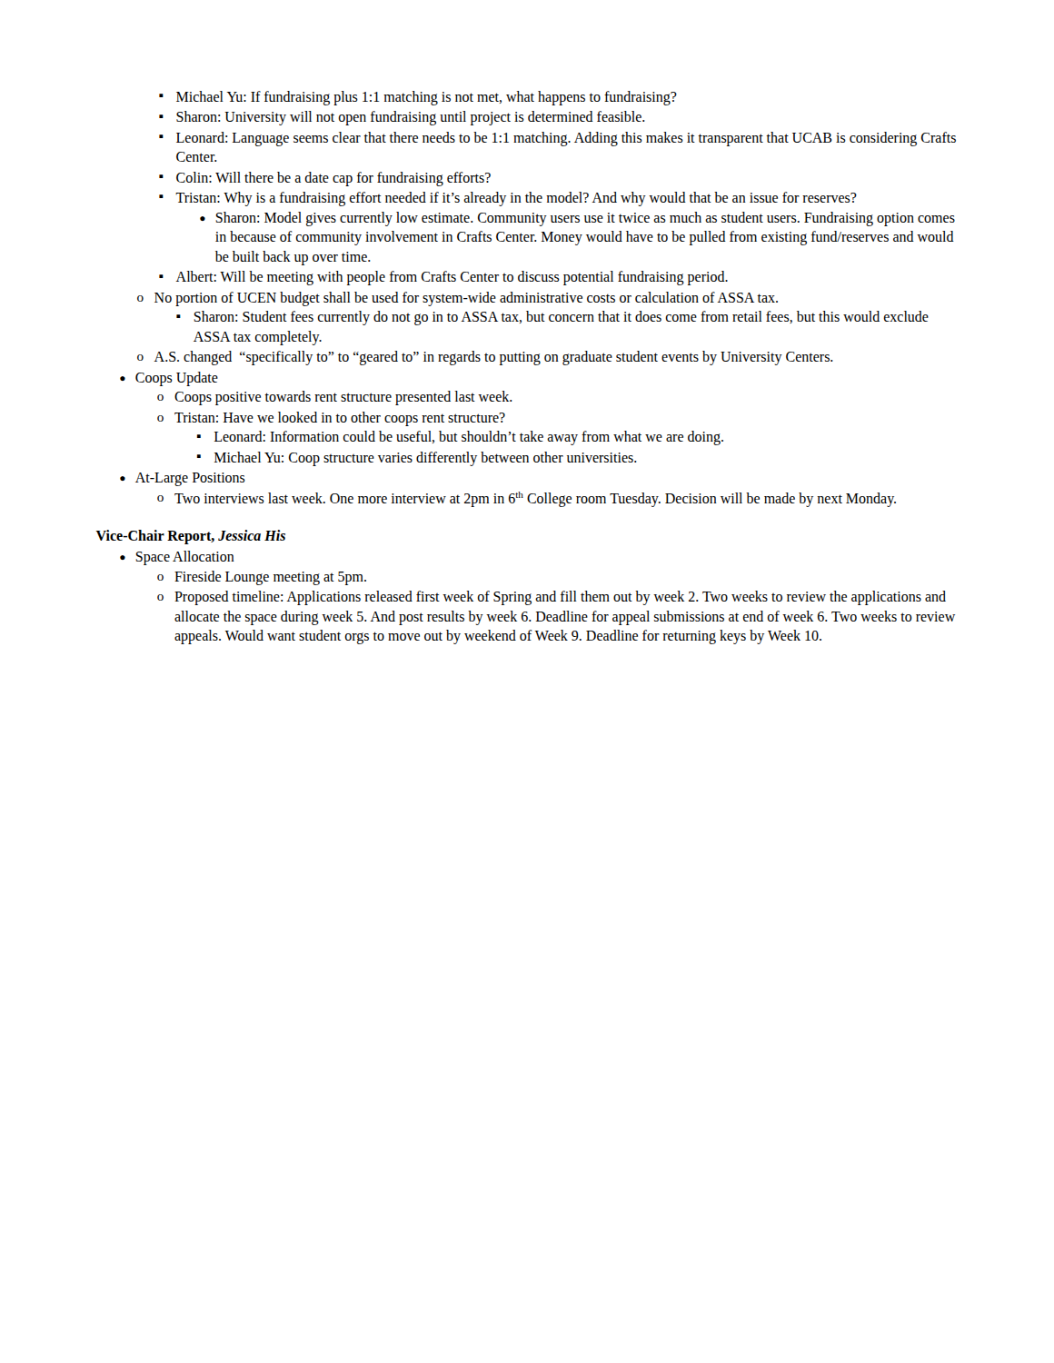Michael Yu: If fundraising plus 1:1 matching is not met, what happens to fundraising?
Sharon: University will not open fundraising until project is determined feasible.
Leonard: Language seems clear that there needs to be 1:1 matching. Adding this makes it transparent that UCAB is considering Crafts Center.
Colin: Will there be a date cap for fundraising efforts?
Tristan: Why is a fundraising effort needed if it’s already in the model? And why would that be an issue for reserves?
Sharon: Model gives currently low estimate. Community users use it twice as much as student users. Fundraising option comes in because of community involvement in Crafts Center. Money would have to be pulled from existing fund/reserves and would be built back up over time.
Albert: Will be meeting with people from Crafts Center to discuss potential fundraising period.
No portion of UCEN budget shall be used for system-wide administrative costs or calculation of ASSA tax.
Sharon: Student fees currently do not go in to ASSA tax, but concern that it does come from retail fees, but this would exclude ASSA tax completely.
A.S. changed “specifically to” to “geared to” in regards to putting on graduate student events by University Centers.
Coops Update
Coops positive towards rent structure presented last week.
Tristan: Have we looked in to other coops rent structure?
Leonard: Information could be useful, but shouldn’t take away from what we are doing.
Michael Yu: Coop structure varies differently between other universities.
At-Large Positions
Two interviews last week. One more interview at 2pm in 6th College room Tuesday. Decision will be made by next Monday.
Vice-Chair Report, Jessica His
Space Allocation
Fireside Lounge meeting at 5pm.
Proposed timeline: Applications released first week of Spring and fill them out by week 2. Two weeks to review the applications and allocate the space during week 5. And post results by week 6. Deadline for appeal submissions at end of week 6. Two weeks to review appeals. Would want student orgs to move out by weekend of Week 9. Deadline for returning keys by Week 10.